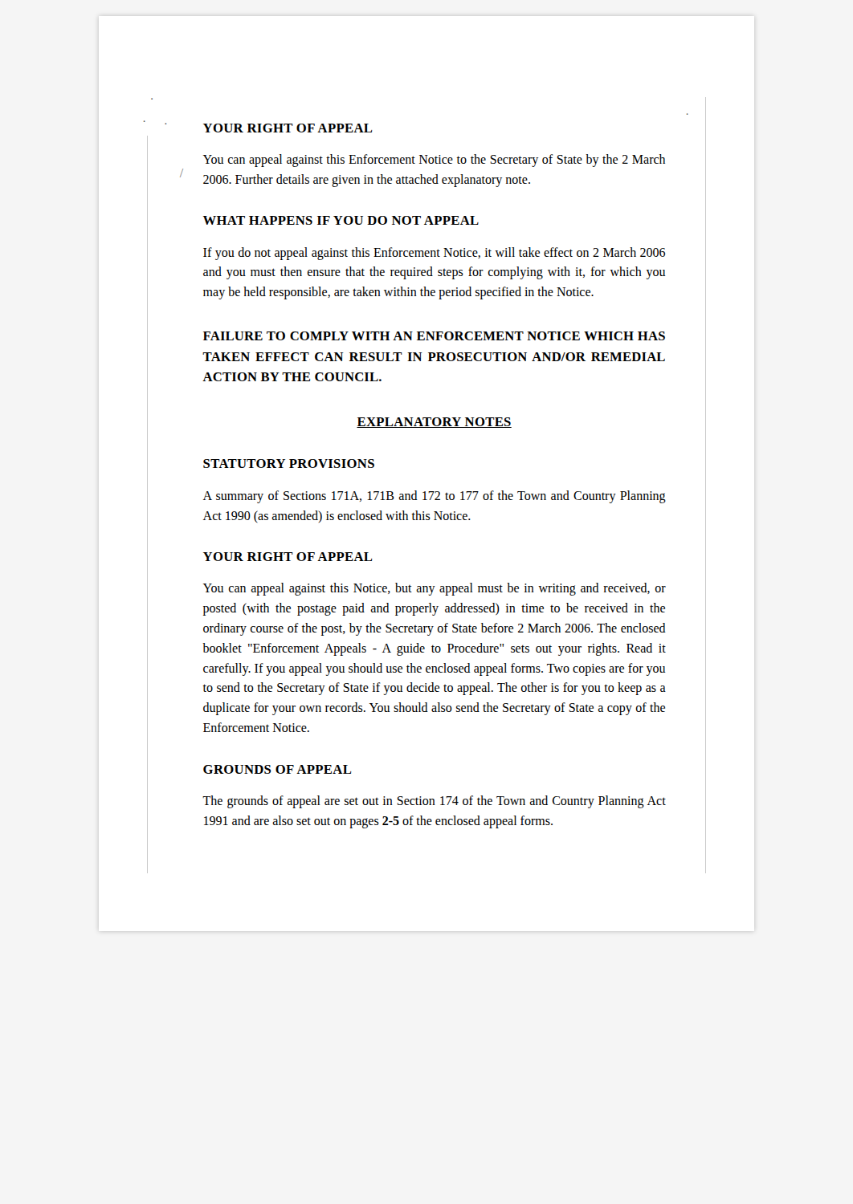. . .
.
/
YOUR RIGHT OF APPEAL
You can appeal against this Enforcement Notice to the Secretary of State by the 2 March 2006. Further details are given in the attached explanatory note.
WHAT HAPPENS IF YOU DO NOT APPEAL
If you do not appeal against this Enforcement Notice, it will take effect on 2 March 2006 and you must then ensure that the required steps for complying with it, for which you may be held responsible, are taken within the period specified in the Notice.
FAILURE TO COMPLY WITH AN ENFORCEMENT NOTICE WHICH HAS TAKEN EFFECT CAN RESULT IN PROSECUTION AND/OR REMEDIAL ACTION BY THE COUNCIL.
EXPLANATORY NOTES
STATUTORY PROVISIONS
A summary of Sections 171A, 171B and 172 to 177 of the Town and Country Planning Act 1990 (as amended) is enclosed with this Notice.
YOUR RIGHT OF APPEAL
You can appeal against this Notice, but any appeal must be in writing and received, or posted (with the postage paid and properly addressed) in time to be received in the ordinary course of the post, by the Secretary of State before 2 March 2006. The enclosed booklet "Enforcement Appeals - A guide to Procedure" sets out your rights. Read it carefully. If you appeal you should use the enclosed appeal forms. Two copies are for you to send to the Secretary of State if you decide to appeal. The other is for you to keep as a duplicate for your own records. You should also send the Secretary of State a copy of the Enforcement Notice.
GROUNDS OF APPEAL
The grounds of appeal are set out in Section 174 of the Town and Country Planning Act 1991 and are also set out on pages 2-5 of the enclosed appeal forms.